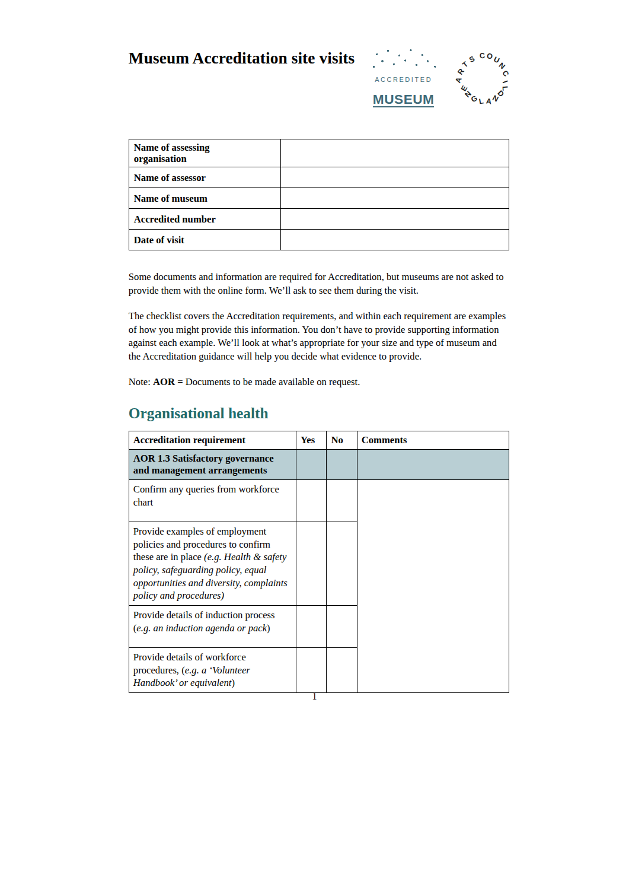Museum Accreditation site visits
ACCREDITED
MUSEUM
A R T S C O U N C I L E N G L A N D
| Name of assessing organisation | |
| Name of assessor | |
| Name of museum | |
| Accredited number | |
| Date of visit | |
Some documents and information are required for Accreditation, but museums are not asked to provide them with the online form. We’ll ask to see them during the visit.
The checklist covers the Accreditation requirements, and within each requirement are examples of how you might provide this information. You don’t have to provide supporting information against each example. We’ll look at what’s appropriate for your size and type of museum and the Accreditation guidance will help you decide what evidence to provide.
Note: AOR = Documents to be made available on request.
Organisational health
| Accreditation requirement | Yes | No | Comments |
| --- | --- | --- | --- |
| AOR 1.3 Satisfactory governance and management arrangements | | | |
| Confirm any queries from workforce chart | | | |
| Provide examples of employment policies and procedures to confirm these are in place (e.g. Health & safety policy, safeguarding policy, equal opportunities and diversity, complaints policy and procedures) | | |
| Provide details of induction process ( e.g. an induction agenda or pack ) | | |
| Provide details of workforce procedures, ( e.g. a ‘Volunteer Handbook’ or equivalent ) | | |
1